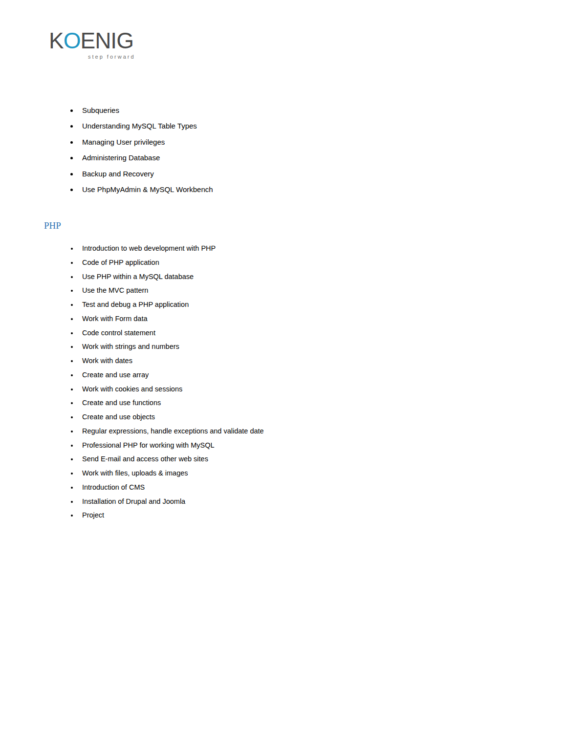KOENIG
step forward
Subqueries
Understanding MySQL Table Types
Managing User privileges
Administering Database
Backup and Recovery
Use PhpMyAdmin & MySQL Workbench
PHP
Introduction to web development with PHP
Code of PHP application
Use PHP within a MySQL database
Use the MVC pattern
Test and debug a PHP application
Work with Form data
Code control statement
Work with strings and numbers
Work with dates
Create and use array
Work with cookies and sessions
Create and use functions
Create and use objects
Regular expressions, handle exceptions and validate date
Professional PHP for working with MySQL
Send E-mail and access other web sites
Work with files, uploads & images
Introduction of CMS
Installation of Drupal and Joomla
Project